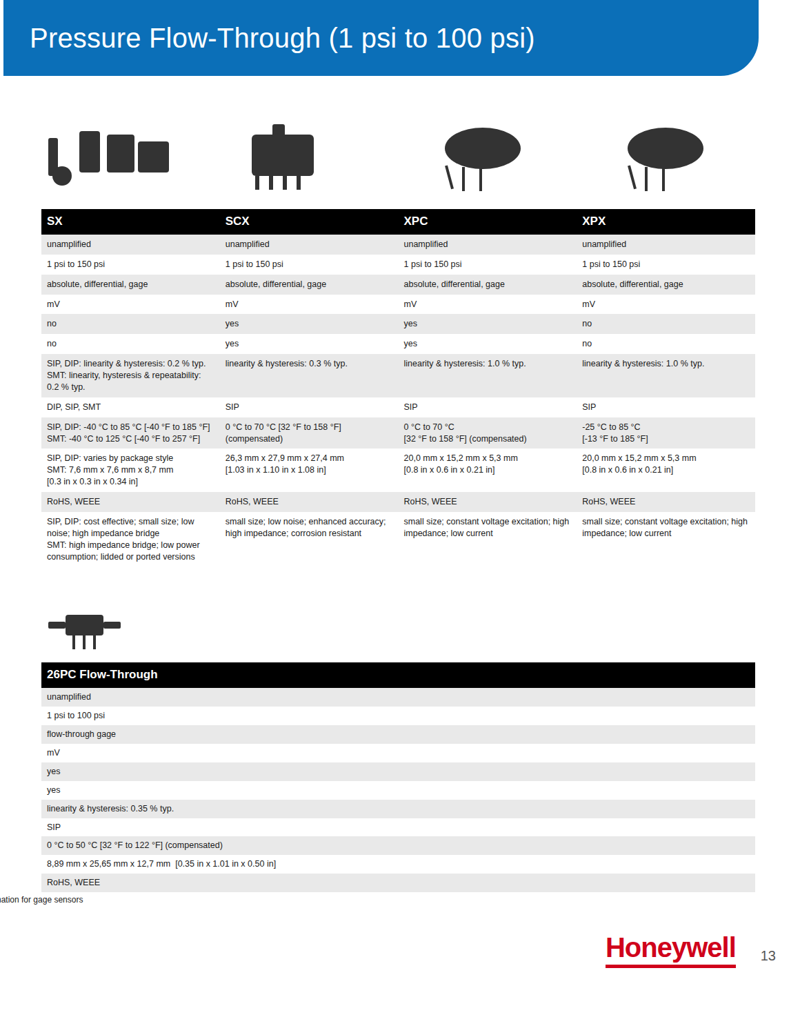Pressure Flow-Through (1 psi to 100 psi)
| SX | SCX | XPC | XPX |
| --- | --- | --- | --- |
| unamplified | unamplified | unamplified | unamplified |
| 1 psi to 150 psi | 1 psi to 150 psi | 1 psi to 150 psi | 1 psi to 150 psi |
| absolute, differential, gage | absolute, differential, gage | absolute, differential, gage | absolute, differential, gage |
| mV | mV | mV | mV |
| no | yes | yes | no |
| no | yes | yes | no |
| SIP, DIP: linearity & hysteresis: 0.2 % typ. SMT: linearity, hysteresis & repeatability: 0.2 % typ. | linearity & hysteresis: 0.3 % typ. | linearity & hysteresis: 1.0 % typ. | linearity & hysteresis: 1.0 % typ. |
| DIP, SIP, SMT | SIP | SIP | SIP |
| SIP, DIP: -40 °C to 85 °C [-40 °F to 185 °F] SMT: -40 °C to 125 °C [-40 °F to 257 °F] | 0 °C to 70 °C [32 °F to 158 °F] (compensated) | 0 °C to 70 °C [32 °F to 158 °F] (compensated) | -25 °C to 85 °C [-13 °F to 185 °F] |
| SIP, DIP: varies by package style SMT: 7,6 mm x 7,6 mm x 8,7 mm [0.3 in x 0.3 in x 0.34 in] | 26,3 mm x 27,9 mm x 27,4 mm [1.03 in x 1.10 in x 1.08 in] | 20,0 mm x 15,2 mm x 5,3 mm [0.8 in x 0.6 in x 0.21 in] | 20,0 mm x 15,2 mm x 5,3 mm [0.8 in x 0.6 in x 0.21 in] |
| RoHS, WEEE | RoHS, WEEE | RoHS, WEEE | RoHS, WEEE |
| SIP, DIP: cost effective; small size; low noise; high impedance bridge SMT: high impedance bridge; low power consumption; lidded or ported versions | small size; low noise; enhanced accuracy; high impedance; corrosion resistant | small size; constant voltage excitation; high impedance; low current | small size; constant voltage excitation; high impedance; low current |
| 26PC Flow-Through |
| --- |
| unamplified |
| 1 psi to 100 psi |
| flow-through gage |
| mV |
| yes |
| yes |
| linearity & hysteresis: 0.35 % typ. |
| SIP |
| 0 °C to 50 °C [32 °F to 122 °F] (compensated) |
| 8,89 mm x 25,65 mm x 12,7 mm [0.35 in x 1.01 in x 0.50 in] |
| RoHS, WEEE |
nation for gage sensors
Honeywell
13